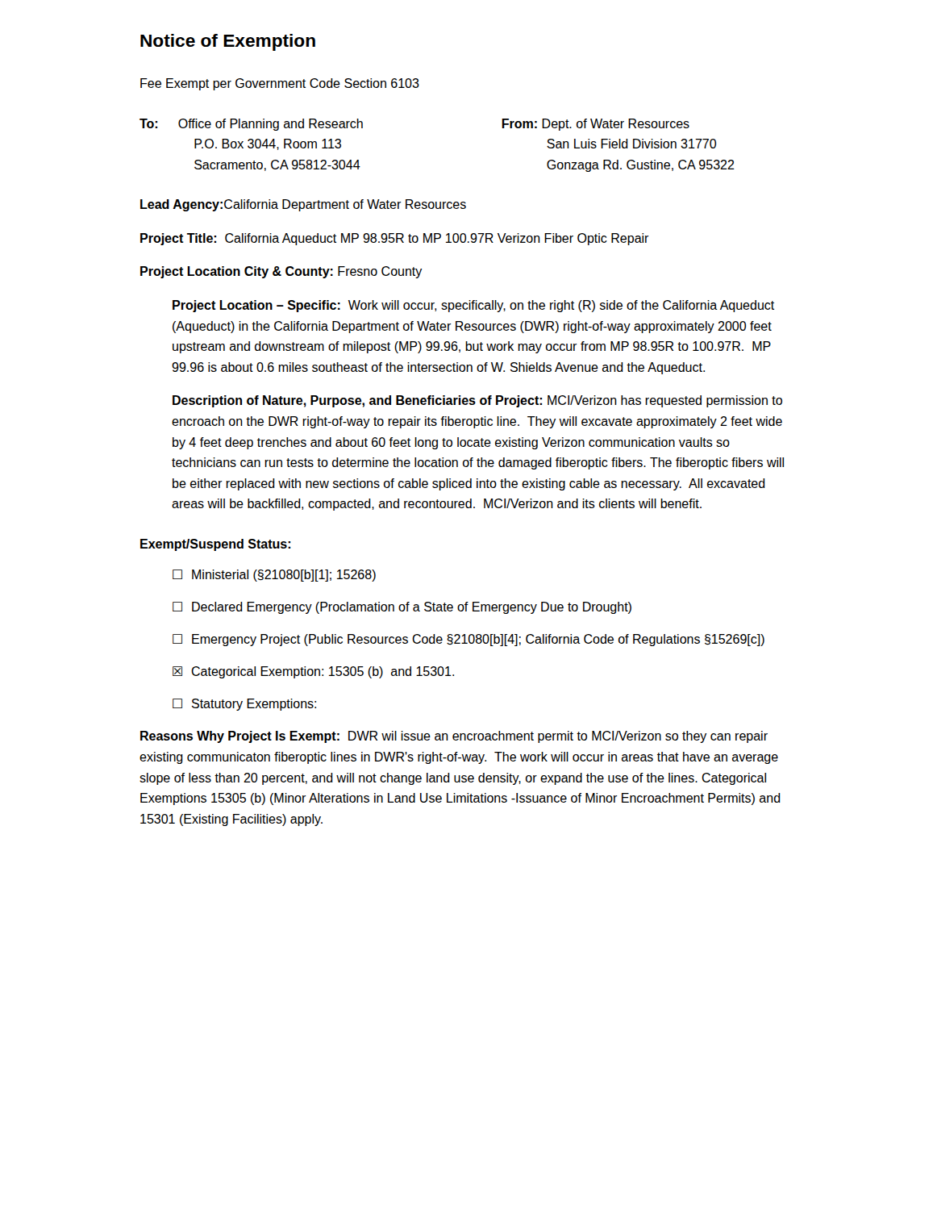Notice of Exemption
Fee Exempt per Government Code Section 6103
| To: Office of Planning and Research P.O. Box 3044, Room 113 Sacramento, CA 95812-3044 | From: Dept. of Water Resources San Luis Field Division 31770 Gonzaga Rd. Gustine, CA 95322 |
Lead Agency: California Department of Water Resources
Project Title: California Aqueduct MP 98.95R to MP 100.97R Verizon Fiber Optic Repair
Project Location City & County: Fresno County
Project Location – Specific: Work will occur, specifically, on the right (R) side of the California Aqueduct (Aqueduct) in the California Department of Water Resources (DWR) right-of-way approximately 2000 feet upstream and downstream of milepost (MP) 99.96, but work may occur from MP 98.95R to 100.97R. MP 99.96 is about 0.6 miles southeast of the intersection of W. Shields Avenue and the Aqueduct.
Description of Nature, Purpose, and Beneficiaries of Project: MCI/Verizon has requested permission to encroach on the DWR right-of-way to repair its fiberoptic line. They will excavate approximately 2 feet wide by 4 feet deep trenches and about 60 feet long to locate existing Verizon communication vaults so technicians can run tests to determine the location of the damaged fiberoptic fibers. The fiberoptic fibers will be either replaced with new sections of cable spliced into the existing cable as necessary. All excavated areas will be backfilled, compacted, and recontoured. MCI/Verizon and its clients will benefit.
Exempt/Suspend Status:
☐Ministerial (§21080[b][1]; 15268)
☐Declared Emergency (Proclamation of a State of Emergency Due to Drought)
☐Emergency Project (Public Resources Code §21080[b][4]; California Code of Regulations §15269[c])
☒Categorical Exemption: 15305 (b) and 15301.
☐Statutory Exemptions:
Reasons Why Project Is Exempt: DWR wil issue an encroachment permit to MCI/Verizon so they can repair existing communicaton fiberoptic lines in DWR's right-of-way. The work will occur in areas that have an average slope of less than 20 percent, and will not change land use density, or expand the use of the lines. Categorical Exemptions 15305 (b) (Minor Alterations in Land Use Limitations -Issuance of Minor Encroachment Permits) and 15301 (Existing Facilities) apply.